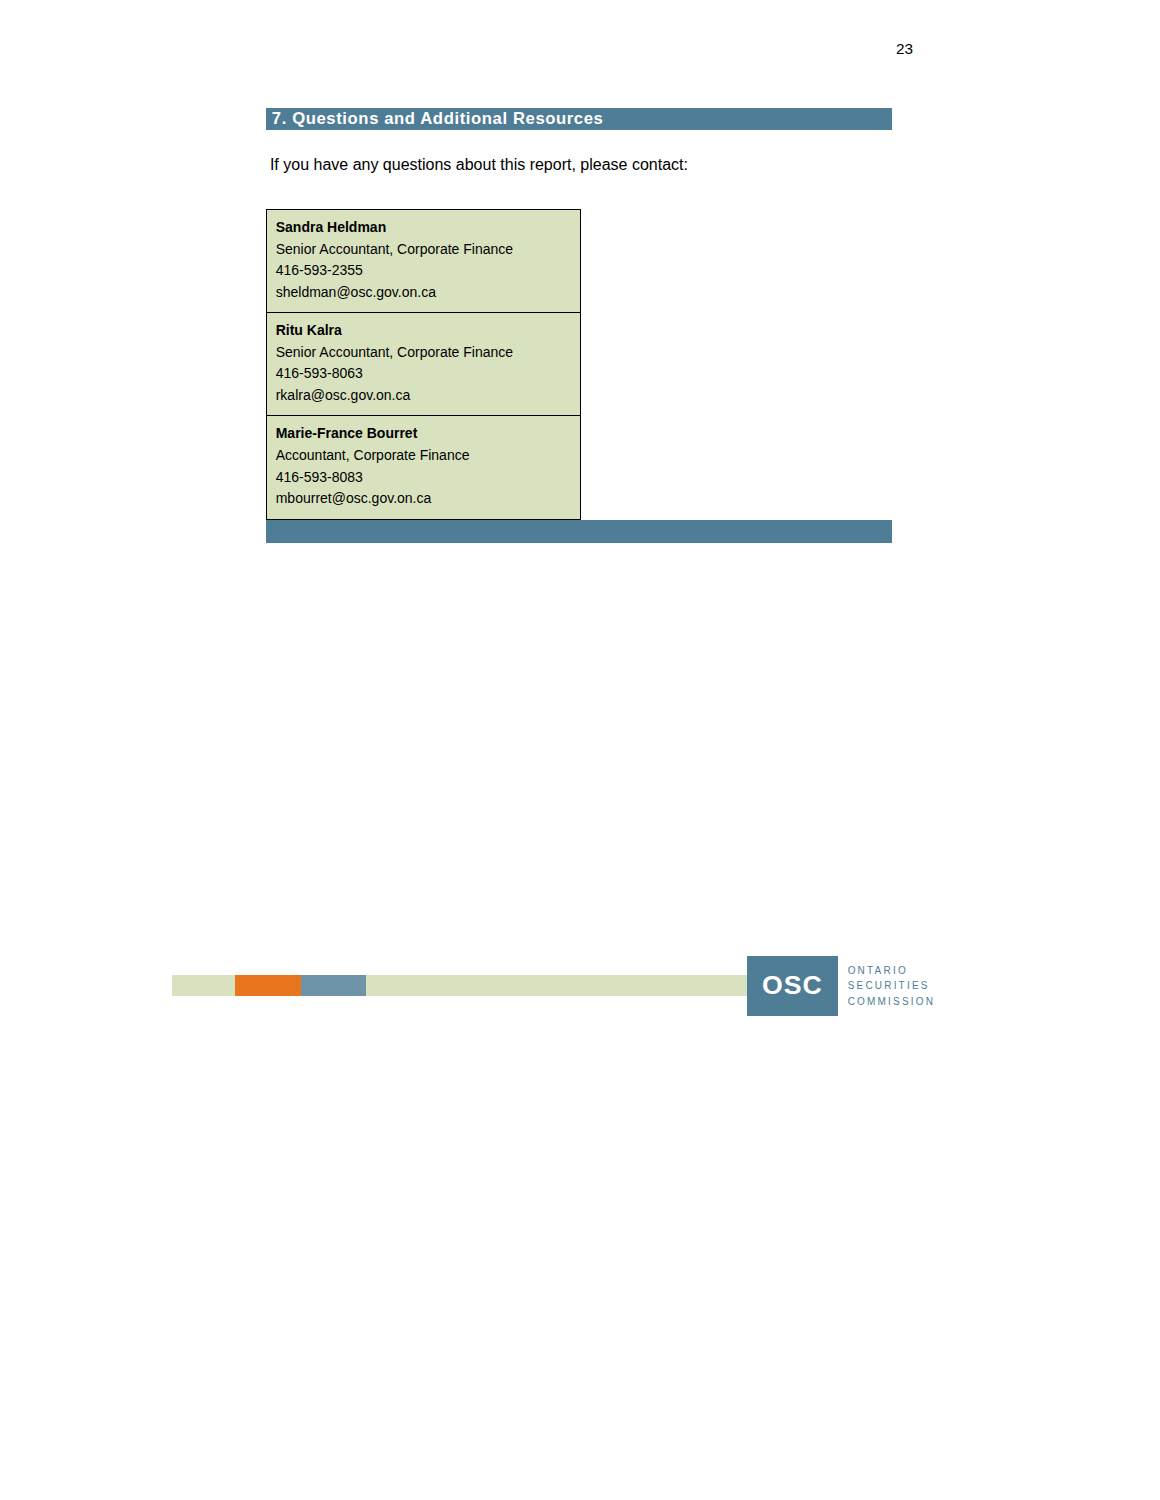23
7. Questions and Additional Resources
If you have any questions about this report, please contact:
| Sandra Heldman Senior Accountant, Corporate Finance 416-593-2355 sheldman@osc.gov.on.ca |
| Ritu Kalra Senior Accountant, Corporate Finance 416-593-8063 rkalra@osc.gov.on.ca |
| Marie-France Bourret Accountant, Corporate Finance 416-593-8083 mbourret@osc.gov.on.ca |
OSC
ONTARIO SECURITIES COMMISSION